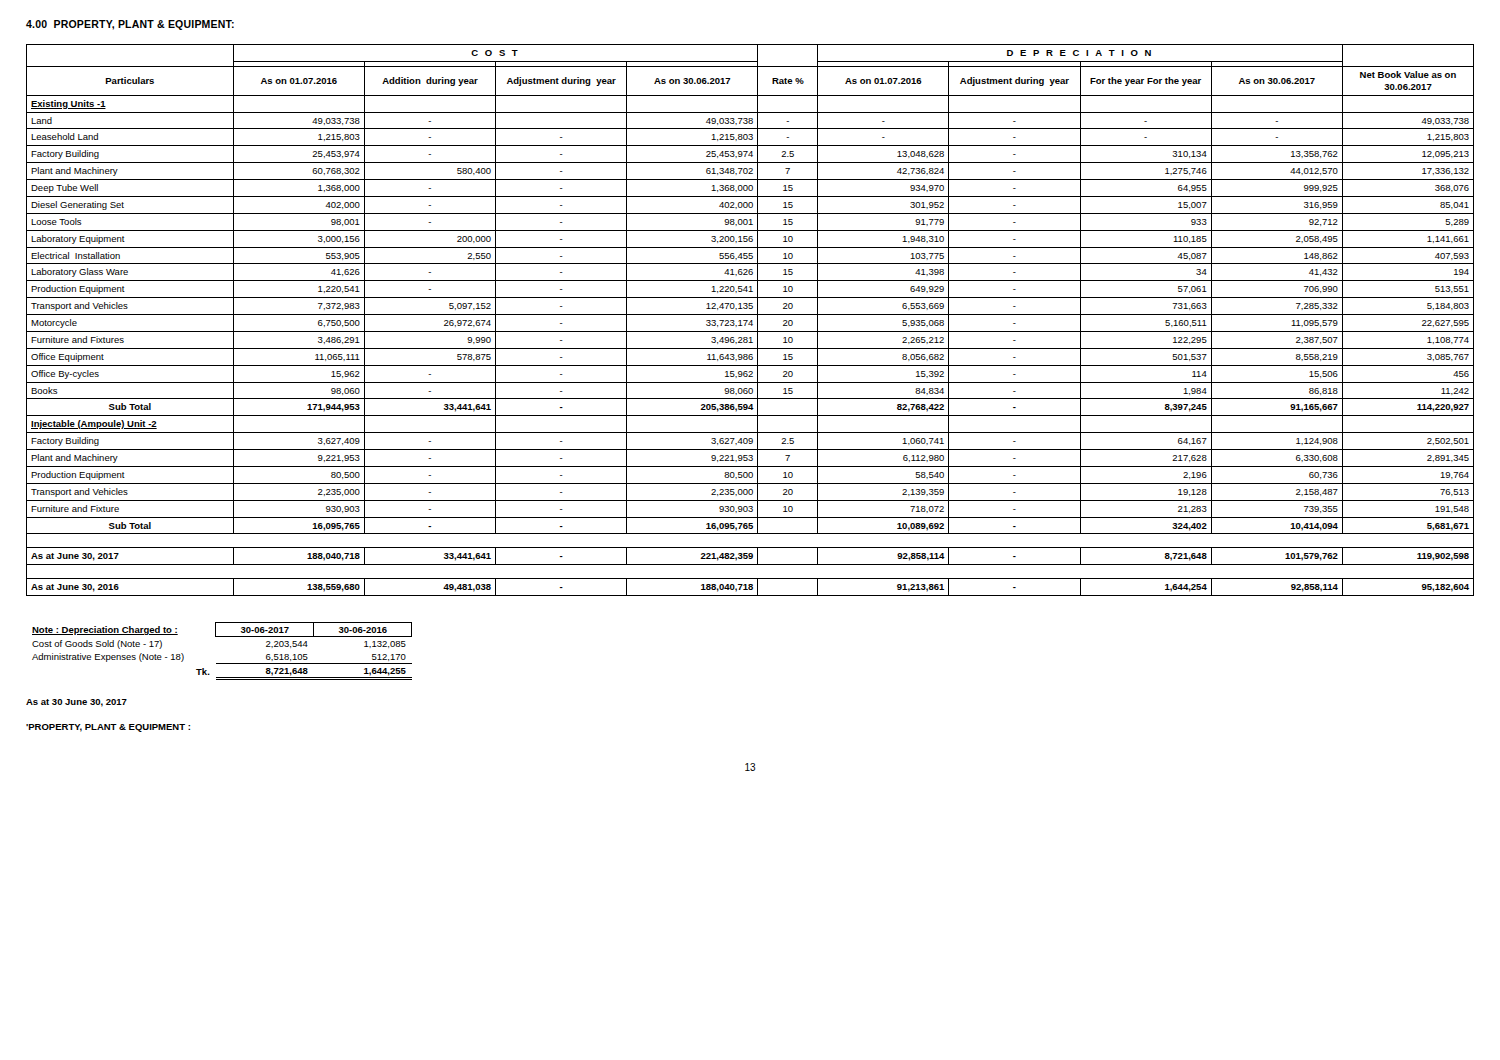4.00 PROPERTY, PLANT & EQUIPMENT:
| | C O S T | | D E P R E C I A T I O N | |
| --- | --- | --- | --- | --- |
| Particulars | As on 01.07.2016 | Addition during year | Adjustment during year | As on 30.06.2017 | Rate % | As on 01.07.2016 | Adjustment during year | For the year For the year | As on 30.06.2017 | Net Book Value as on 30.06.2017 |
| Existing Units -1 | | | | | | | | | | |
| Land | 49,033,738 | - | | 49,033,738 | - | - | - | - | - | 49,033,738 |
| Leasehold Land | 1,215,803 | - | - | 1,215,803 | - | - | - | - | - | 1,215,803 |
| Factory Building | 25,453,974 | - | - | 25,453,974 | 2.5 | 13,048,628 | - | 310,134 | 13,358,762 | 12,095,213 |
| Plant and Machinery | 60,768,302 | 580,400 | - | 61,348,702 | 7 | 42,736,824 | - | 1,275,746 | 44,012,570 | 17,336,132 |
| Deep Tube Well | 1,368,000 | - | - | 1,368,000 | 15 | 934,970 | - | 64,955 | 999,925 | 368,076 |
| Diesel Generating Set | 402,000 | - | - | 402,000 | 15 | 301,952 | - | 15,007 | 316,959 | 85,041 |
| Loose Tools | 98,001 | - | - | 98,001 | 15 | 91,779 | - | 933 | 92,712 | 5,289 |
| Laboratory Equipment | 3,000,156 | 200,000 | - | 3,200,156 | 10 | 1,948,310 | - | 110,185 | 2,058,495 | 1,141,661 |
| Electrical Installation | 553,905 | 2,550 | - | 556,455 | 10 | 103,775 | - | 45,087 | 148,862 | 407,593 |
| Laboratory Glass Ware | 41,626 | - | - | 41,626 | 15 | 41,398 | - | 34 | 41,432 | 194 |
| Production Equipment | 1,220,541 | - | - | 1,220,541 | 10 | 649,929 | - | 57,061 | 706,990 | 513,551 |
| Transport and Vehicles | 7,372,983 | 5,097,152 | - | 12,470,135 | 20 | 6,553,669 | - | 731,663 | 7,285,332 | 5,184,803 |
| Motorcycle | 6,750,500 | 26,972,674 | - | 33,723,174 | 20 | 5,935,068 | - | 5,160,511 | 11,095,579 | 22,627,595 |
| Furniture and Fixtures | 3,486,291 | 9,990 | - | 3,496,281 | 10 | 2,265,212 | - | 122,295 | 2,387,507 | 1,108,774 |
| Office Equipment | 11,065,111 | 578,875 | - | 11,643,986 | 15 | 8,056,682 | - | 501,537 | 8,558,219 | 3,085,767 |
| Office By-cycles | 15,962 | - | - | 15,962 | 20 | 15,392 | - | 114 | 15,506 | 456 |
| Books | 98,060 | - | - | 98,060 | 15 | 84,834 | - | 1,984 | 86,818 | 11,242 |
| Sub Total | 171,944,953 | 33,441,641 | - | 205,386,594 | | 82,768,422 | - | 8,397,245 | 91,165,667 | 114,220,927 |
| Injectable (Ampoule) Unit -2 | | | | | | | | | | |
| Factory Building | 3,627,409 | - | - | 3,627,409 | 2.5 | 1,060,741 | - | 64,167 | 1,124,908 | 2,502,501 |
| Plant and Machinery | 9,221,953 | - | - | 9,221,953 | 7 | 6,112,980 | - | 217,628 | 6,330,608 | 2,891,345 |
| Production Equipment | 80,500 | - | - | 80,500 | 10 | 58,540 | - | 2,196 | 60,736 | 19,764 |
| Transport and Vehicles | 2,235,000 | - | - | 2,235,000 | 20 | 2,139,359 | - | 19,128 | 2,158,487 | 76,513 |
| Furniture and Fixture | 930,903 | - | - | 930,903 | 10 | 718,072 | - | 21,283 | 739,355 | 191,548 |
| Sub Total | 16,095,765 | - | - | 16,095,765 | | 10,089,692 | - | 324,402 | 10,414,094 | 5,681,671 |
| As at June 30, 2017 | 188,040,718 | 33,441,641 | - | 221,482,359 | | 92,858,114 | - | 8,721,648 | 101,579,762 | 119,902,598 |
| As at June 30, 2016 | 138,559,680 | 49,481,038 | - | 188,040,718 | | 91,213,861 | - | 1,644,254 | 92,858,114 | 95,182,604 |
| Note : Depreciation Charged to : | | 30-06-2017 | 30-06-2016 |
| Cost of Goods Sold (Note - 17) | | 2,203,544 | 1,132,085 |
| Administrative Expenses (Note - 18) | | 6,518,105 | 512,170 |
| | Tk. | 8,721,648 | 1,644,255 |
As at 30 June 30, 2017
'PROPERTY, PLANT & EQUIPMENT :
13